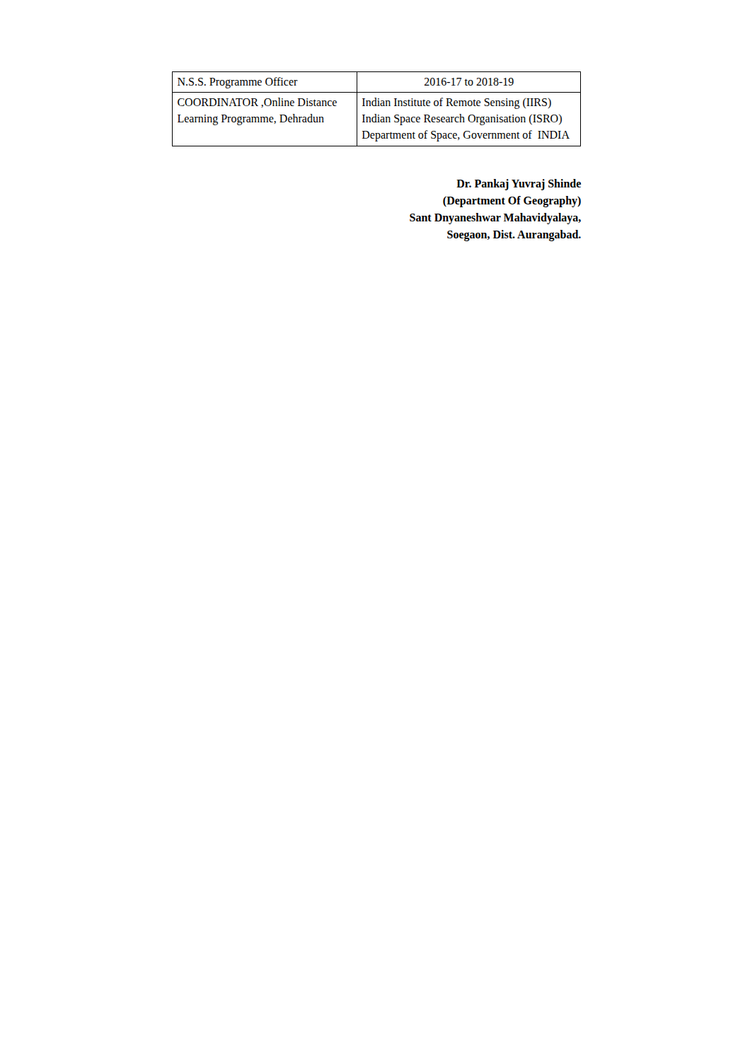| N.S.S. Programme Officer | 2016-17 to 2018-19 |
| COORDINATOR ,Online Distance Learning Programme, Dehradun | Indian Institute of Remote Sensing (IIRS) Indian Space Research Organisation (ISRO) Department of Space, Government of INDIA |
Dr. Pankaj Yuvraj Shinde
(Department Of Geography)
Sant Dnyaneshwar Mahavidyalaya,
Soegaon, Dist. Aurangabad.